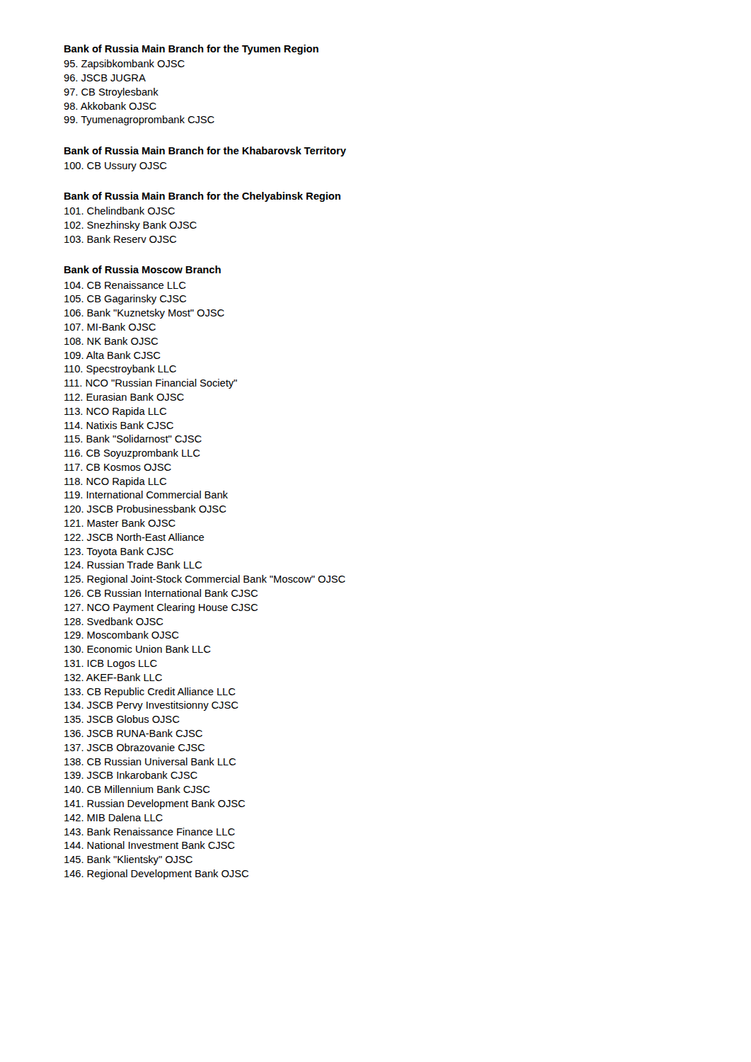Bank of Russia Main Branch for the Tyumen Region
95. Zapsibkombank OJSC
96. JSCB JUGRA
97. CB Stroylesbank
98. Akkobank OJSC
99. Tyumenagroprombank CJSC
Bank of Russia Main Branch for the Khabarovsk Territory
100. CB Ussury OJSC
Bank of Russia Main Branch for the Chelyabinsk Region
101. Chelindbank OJSC
102. Snezhinsky Bank OJSC
103. Bank Reserv OJSC
Bank of Russia Moscow Branch
104. CB Renaissance LLC
105. CB Gagarinsky CJSC
106. Bank "Kuznetsky Most" OJSC
107. MI-Bank OJSC
108. NK Bank OJSC
109. Alta Bank CJSC
110. Specstroybank LLC
111. NCO "Russian Financial Society"
112. Eurasian Bank OJSC
113. NCO Rapida LLC
114. Natixis Bank CJSC
115. Bank "Solidarnost" CJSC
116. CB Soyuzprombank LLC
117. CB Kosmos OJSC
118. NCO Rapida LLC
119. International Commercial Bank
120. JSCB Probusinessbank OJSC
121. Master Bank OJSC
122. JSCB North-East Alliance
123. Toyota Bank CJSC
124. Russian Trade Bank LLC
125. Regional Joint-Stock Commercial Bank "Moscow" OJSC
126. CB Russian International Bank CJSC
127. NCO Payment Clearing House CJSC
128. Svedbank OJSC
129. Moscombank OJSC
130. Economic Union Bank LLC
131. ICB Logos LLC
132. AKEF-Bank LLC
133. CB Republic Credit Alliance LLC
134. JSCB Pervy Investitsionny CJSC
135. JSCB Globus OJSC
136. JSCB RUNA-Bank CJSC
137. JSCB Obrazovanie CJSC
138. CB Russian Universal Bank LLC
139. JSCB Inkarobank CJSC
140. CB Millennium Bank CJSC
141. Russian Development Bank OJSC
142. MIB Dalena LLC
143. Bank Renaissance Finance LLC
144. National Investment Bank CJSC
145. Bank "Klientsky" OJSC
146. Regional Development Bank OJSC